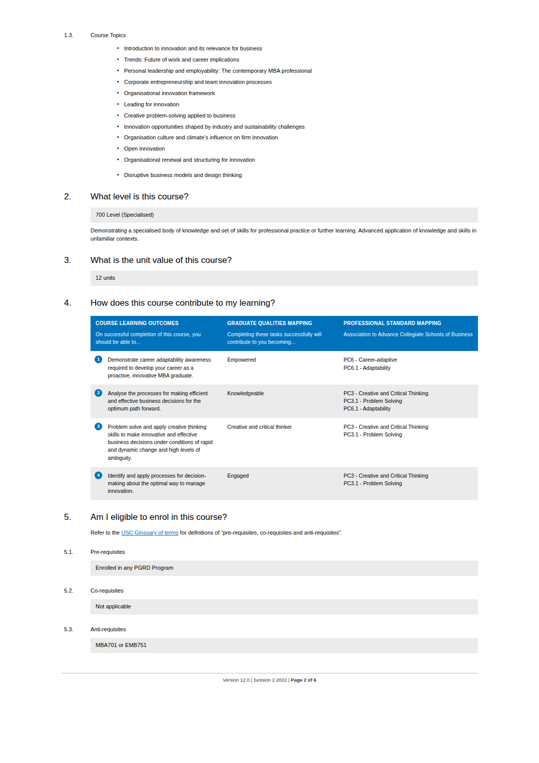1.3.
Course Topics
Introduction to innovation and its relevance for business
Trends: Future of work and career implications
Personal leadership and employability: The contemporary MBA professional
Corporate entrepreneurship and team innovation processes
Organisational innovation framework
Leading for innovation
Creative problem-solving applied to business
Innovation opportunities shaped by industry and sustainability challenges
Organisation culture and climate’s influence on firm innovation
Open innovation
Organisational renewal and structuring for innovation
Disruptive business models and design thinking
2.
What level is this course?
700 Level (Specialised)
Demonstrating a specialised body of knowledge and set of skills for professional practice or further learning. Advanced application of knowledge and skills in unfamiliar contexts.
3.
What is the unit value of this course?
12 units
4.
How does this course contribute to my learning?
| COURSE LEARNING OUTCOMES | GRADUATE QUALITIES MAPPING | PROFESSIONAL STANDARD MAPPING |
| --- | --- | --- |
| On successful completion of this course, you should be able to... | Completing these tasks successfully will contribute to you becoming... | Association to Advance Collegiate Schools of Business |
| 1 Demonstrate career adaptability awareness required to develop your career as a proactive, innovative MBA graduate. | Empowered | PC6 - Career-adaptive PC6.1 - Adaptability |
| 2 Analyse the processes for making efficient and effective business decisions for the optimum path forward. | Knowledgeable | PC3 - Creative and Critical Thinking PC3.1 - Problem Solving PC6.1 - Adaptability |
| 3 Problem solve and apply creative thinking skills to make innovative and effective business decisions under conditions of rapid and dynamic change and high levels of ambiguity. | Creative and critical thinker | PC3 - Creative and Critical Thinking PC3.1 - Problem Solving |
| 4 Identify and apply processes for decision-making about the optimal way to manage innovation. | Engaged | PC3 - Creative and Critical Thinking PC3.1 - Problem Solving |
5.
Am I eligible to enrol in this course?
Refer to the USC Glossary of terms for definitions of “pre-requisites, co-requisites and anti-requisites”.
5.1.
Pre-requisites
Enrolled in any PGRD Program
5.2.
Co-requisites
Not applicable
5.3.
Anti-requisites
MBA701 or EMB751
Version 12.0 | Session 2 2022 | Page 2 of 6